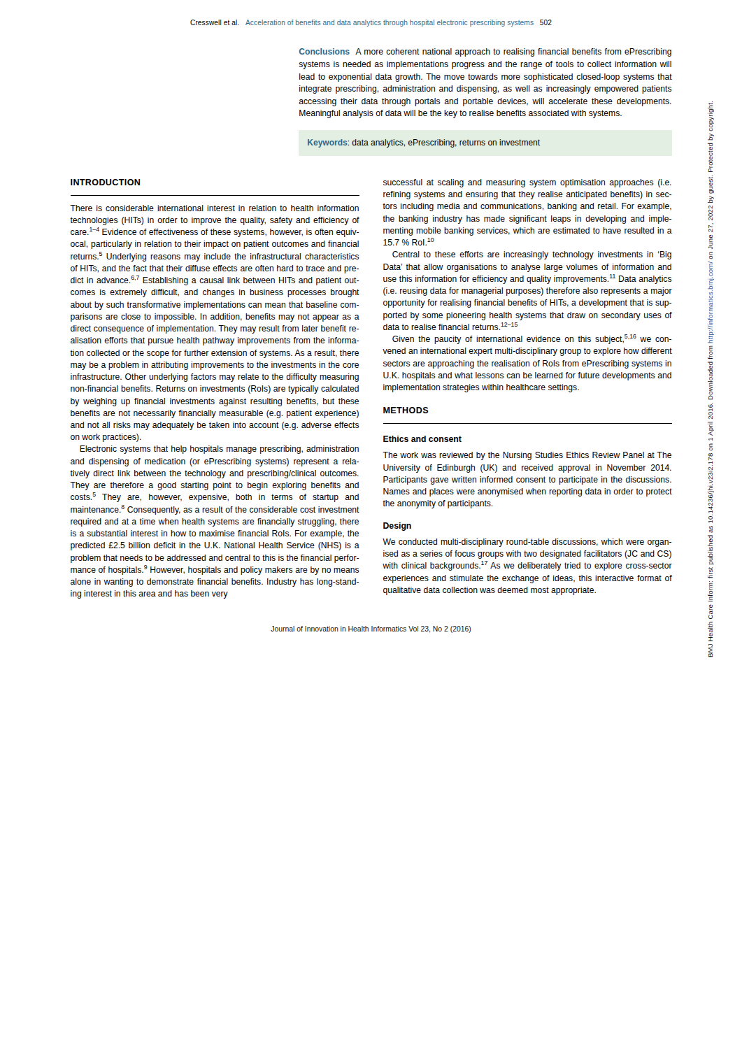BMJ Health Care Inform: first published as 10.14236/jhi.v23i2.178 on 1 April 2016. Downloaded from http://informatics.bmj.com/ on June 27, 2022 by guest. Protected by copyright.
Cresswell et al. Acceleration of benefits and data analytics through hospital electronic prescribing systems 502
Conclusions A more coherent national approach to realising financial benefits from ePrescribing systems is needed as implementations progress and the range of tools to collect information will lead to exponential data growth. The move towards more sophisticated closed-loop systems that integrate prescribing, administration and dispensing, as well as increasingly empowered patients accessing their data through portals and portable devices, will accelerate these developments. Meaningful analysis of data will be the key to realise benefits associated with systems.
Keywords: data analytics, ePrescribing, returns on investment
Introduction
There is considerable international interest in relation to health information technologies (HITs) in order to improve the quality, safety and efficiency of care.1–4 Evidence of effectiveness of these systems, however, is often equivocal, particularly in relation to their impact on patient outcomes and financial returns.5 Underlying reasons may include the infrastructural characteristics of HITs, and the fact that their diffuse effects are often hard to trace and predict in advance.6,7 Establishing a causal link between HITs and patient outcomes is extremely difficult, and changes in business processes brought about by such transformative implementations can mean that baseline comparisons are close to impossible. In addition, benefits may not appear as a direct consequence of implementation. They may result from later benefit realisation efforts that pursue health pathway improvements from the information collected or the scope for further extension of systems. As a result, there may be a problem in attributing improvements to the investments in the core infrastructure. Other underlying factors may relate to the difficulty measuring non-financial benefits. Returns on investments (RoIs) are typically calculated by weighing up financial investments against resulting benefits, but these benefits are not necessarily financially measurable (e.g. patient experience) and not all risks may adequately be taken into account (e.g. adverse effects on work practices).
Electronic systems that help hospitals manage prescribing, administration and dispensing of medication (or ePrescribing systems) represent a relatively direct link between the technology and prescribing/clinical outcomes. They are therefore a good starting point to begin exploring benefits and costs.5 They are, however, expensive, both in terms of startup and maintenance.8 Consequently, as a result of the considerable cost investment required and at a time when health systems are financially struggling, there is a substantial interest in how to maximise financial RoIs. For example, the predicted £2.5 billion deficit in the U.K. National Health Service (NHS) is a problem that needs to be addressed and central to this is the financial performance of hospitals.9 However, hospitals and policy makers are by no means alone in wanting to demonstrate financial benefits. Industry has long-standing interest in this area and has been very
successful at scaling and measuring system optimisation approaches (i.e. refining systems and ensuring that they realise anticipated benefits) in sectors including media and communications, banking and retail. For example, the banking industry has made significant leaps in developing and implementing mobile banking services, which are estimated to have resulted in a 15.7 % RoI.10
Central to these efforts are increasingly technology investments in ‘Big Data’ that allow organisations to analyse large volumes of information and use this information for efficiency and quality improvements.11 Data analytics (i.e. reusing data for managerial purposes) therefore also represents a major opportunity for realising financial benefits of HITs, a development that is supported by some pioneering health systems that draw on secondary uses of data to realise financial returns.12–15
Given the paucity of international evidence on this subject,5,16 we convened an international expert multi-disciplinary group to explore how different sectors are approaching the realisation of RoIs from ePrescribing systems in U.K. hospitals and what lessons can be learned for future developments and implementation strategies within healthcare settings.
Methods
Ethics and consent
The work was reviewed by the Nursing Studies Ethics Review Panel at The University of Edinburgh (UK) and received approval in November 2014. Participants gave written informed consent to participate in the discussions. Names and places were anonymised when reporting data in order to protect the anonymity of participants.
Design
We conducted multi-disciplinary round-table discussions, which were organised as a series of focus groups with two designated facilitators (JC and CS) with clinical backgrounds.17 As we deliberately tried to explore cross-sector experiences and stimulate the exchange of ideas, this interactive format of qualitative data collection was deemed most appropriate.
Journal of Innovation in Health Informatics Vol 23, No 2 (2016)